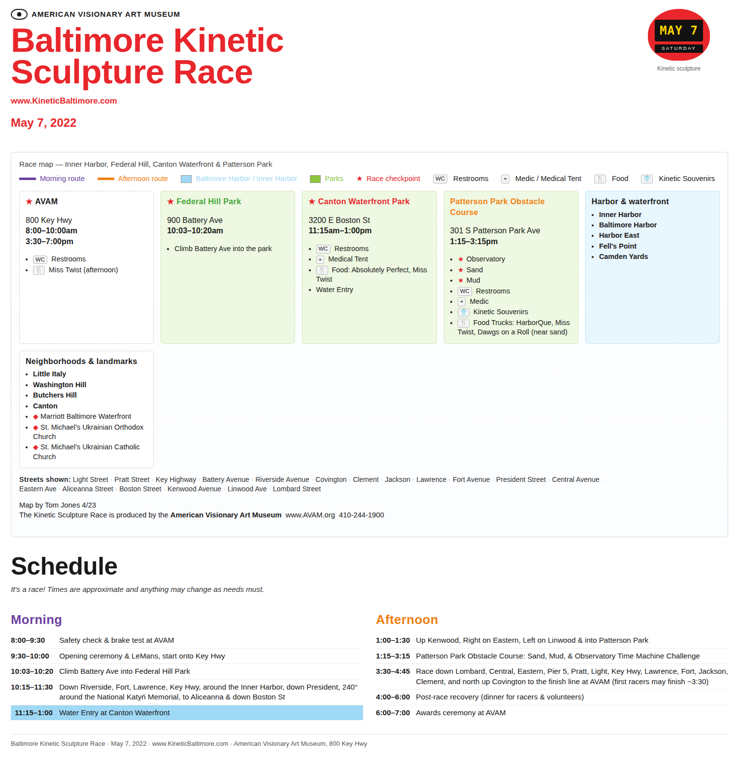American Visionary Art Museum
Baltimore Kinetic
Sculpture Race
www.KineticBaltimore.com
May 7, 2022
MAY 7
SATURDAY
Kinetic sculpture
Race map — Inner Harbor, Federal Hill, Canton Waterfront & Patterson Park
Morning route
Afternoon route
Baltimore Harbor / Inner Harbor
Parks
★ Race checkpoint
WC Restrooms
+ Medic / Medical Tent
🍴 Food
👕 Kinetic Souvenirs
AVAM
800 Key Hwy
8:00–10:00am
3:30–7:00pm
WC Restrooms
🍴 Miss Twist (afternoon)
Federal Hill Park
900 Battery Ave
10:03–10:20am
Climb Battery Ave into the park
Canton Waterfront Park
3200 E Boston St
11:15am–1:00pm
WC Restrooms
+ Medical Tent
🍴 Food: Absolutely Perfect, Miss Twist
Water Entry
Patterson Park Obstacle Course
301 S Patterson Park Ave
1:15–3:15pm
Observatory
Sand
Mud
WC Restrooms
+ Medic
👕 Kinetic Souvenirs
🍴 Food Trucks: HarborQue, Miss Twist, Dawgs on a Roll (near sand)
Harbor & waterfront
Inner Harbor
Baltimore Harbor
Harbor East
Fell's Point
Camden Yards
Neighborhoods & landmarks
Little Italy
Washington Hill
Butchers Hill
Canton
◆ Marriott Baltimore Waterfront
◆ St. Michael's Ukrainian Orthodox Church
◆ St. Michael's Ukrainian Catholic Church
Streets shown: Light Street Pratt Street Key Highway Battery Avenue Riverside Avenue Covington Clement Jackson Lawrence Fort Avenue President Street Central Avenue Eastern Ave Aliceanna Street Boston Street Kenwood Avenue Linwood Ave Lombard Street
Map by Tom Jones 4/23
The Kinetic Sculpture Race is produced by the American Visionary Art Museum www.AVAM.org 410-244-1900
Schedule
It's a race! Times are approximate and anything may change as needs must.
Morning
| 8:00–9:30 | Safety check & brake test at AVAM |
| 9:30–10:00 | Opening ceremony & LeMans, start onto Key Hwy |
| 10:03–10:20 | Climb Battery Ave into Federal Hill Park |
| 10:15–11:30 | Down Riverside, Fort, Lawrence, Key Hwy, around the Inner Harbor, down President, 240° around the National Katyń Memorial, to Aliceanna & down Boston St |
| 11:15–1:00 | Water Entry at Canton Waterfront |
Afternoon
| 1:00–1:30 | Up Kenwood, Right on Eastern, Left on Linwood & into Patterson Park |
| 1:15–3:15 | Patterson Park Obstacle Course: Sand, Mud, & Observatory Time Machine Challenge |
| 3:30–4:45 | Race down Lombard, Central, Eastern, Pier 5, Pratt, Light, Key Hwy, Lawrence, Fort, Jackson, Clement, and north up Covington to the finish line at AVAM (first racers may finish ~3:30) |
| 4:00–6:00 | Post-race recovery (dinner for racers & volunteers) |
| 6:00–7:00 | Awards ceremony at AVAM |
Baltimore Kinetic Sculpture Race · May 7, 2022 · www.KineticBaltimore.com · American Visionary Art Museum, 800 Key Hwy